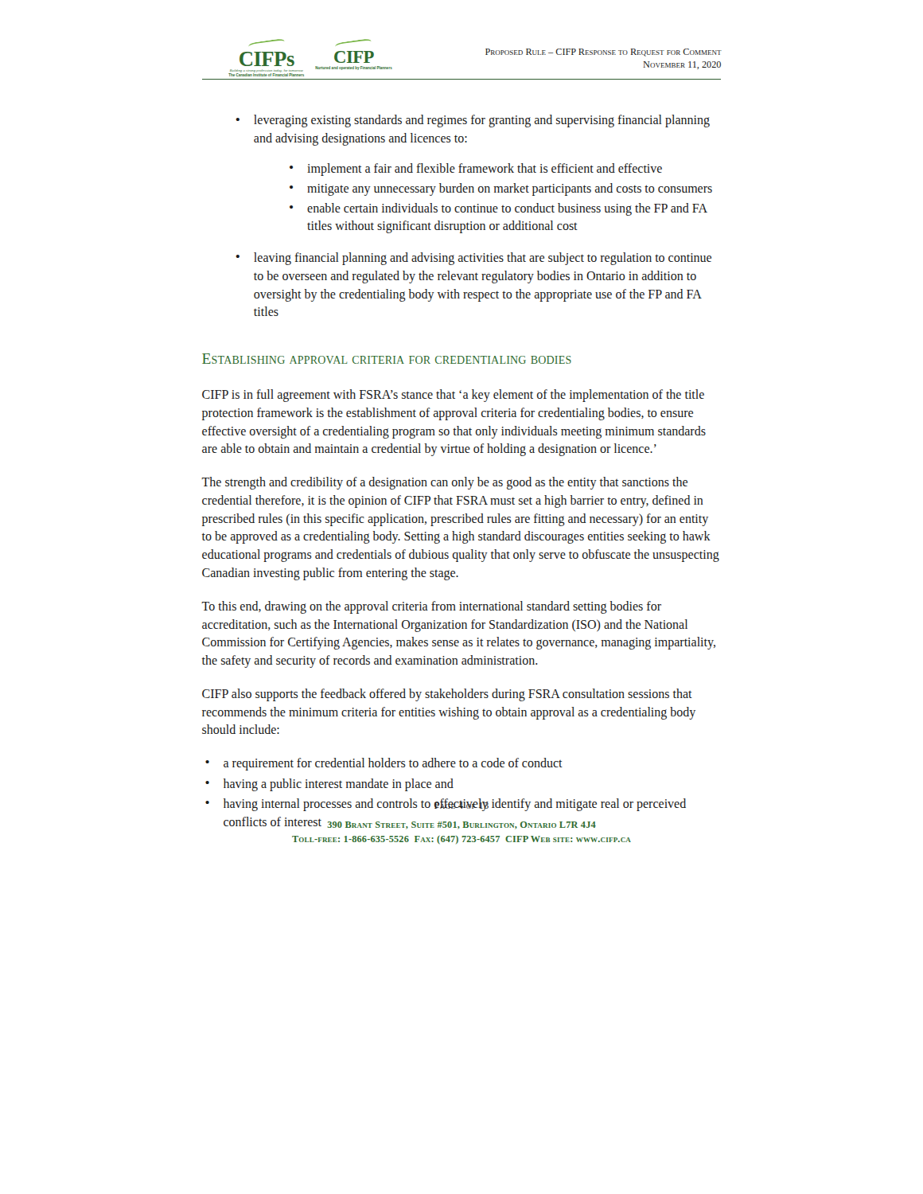CIFPs
Building a strong profession today, for tomorrow
The Canadian Institute of Financial Planners
CIFP
Nurtured and operated by Financial Planners
Proposed Rule – CIFP Response to Request for Comment
November 11, 2020
leveraging existing standards and regimes for granting and supervising financial planning and advising designations and licences to:
implement a fair and flexible framework that is efficient and effective
mitigate any unnecessary burden on market participants and costs to consumers
enable certain individuals to continue to conduct business using the FP and FA titles without significant disruption or additional cost
leaving financial planning and advising activities that are subject to regulation to continue to be overseen and regulated by the relevant regulatory bodies in Ontario in addition to oversight by the credentialing body with respect to the appropriate use of the FP and FA titles
Establishing approval criteria for credentialing bodies
CIFP is in full agreement with FSRA’s stance that ‘a key element of the implementation of the title protection framework is the establishment of approval criteria for credentialing bodies, to ensure effective oversight of a credentialing program so that only individuals meeting minimum standards are able to obtain and maintain a credential by virtue of holding a designation or licence.’
The strength and credibility of a designation can only be as good as the entity that sanctions the credential therefore, it is the opinion of CIFP that FSRA must set a high barrier to entry, defined in prescribed rules (in this specific application, prescribed rules are fitting and necessary) for an entity to be approved as a credentialing body. Setting a high standard discourages entities seeking to hawk educational programs and credentials of dubious quality that only serve to obfuscate the unsuspecting Canadian investing public from entering the stage.
To this end, drawing on the approval criteria from international standard setting bodies for accreditation, such as the International Organization for Standardization (ISO) and the National Commission for Certifying Agencies, makes sense as it relates to governance, managing impartiality, the safety and security of records and examination administration.
CIFP also supports the feedback offered by stakeholders during FSRA consultation sessions that recommends the minimum criteria for entities wishing to obtain approval as a credentialing body should include:
a requirement for credential holders to adhere to a code of conduct
having a public interest mandate in place and
having internal processes and controls to effectively identify and mitigate real or perceived conflicts of interest
Page 4 of 13
390 Brant Street, Suite #501, Burlington, Ontario L7R 4J4 Toll-free: 1-866-635-5526 Fax: (647) 723-6457 CIFP Web site: www.cifp.ca